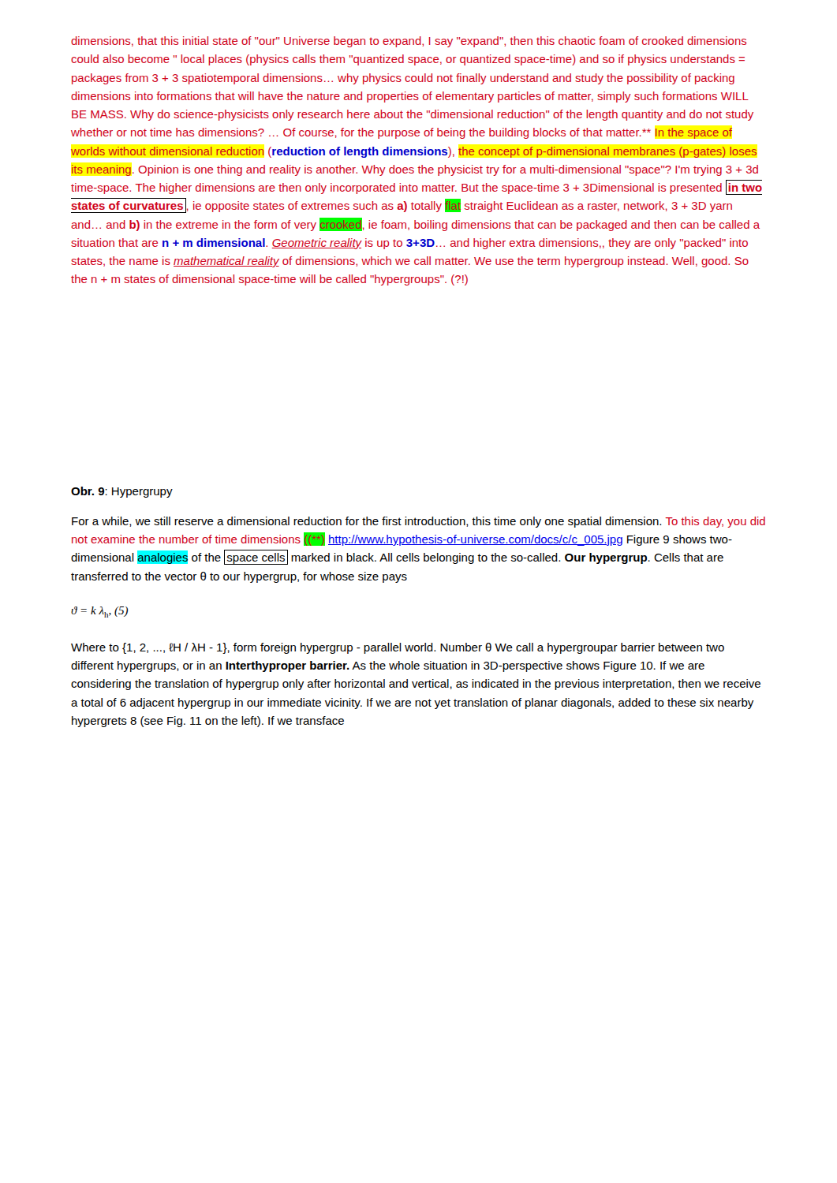dimensions, that this initial state of "our" Universe began to expand, I say "expand", then this chaotic foam of crooked dimensions could also become " local places (physics calls them "quantized space, or quantized space-time) and so if physics understands = packages from 3 + 3 spatiotemporal dimensions… why physics could not finally understand and study the possibility of packing dimensions into formations that will have the nature and properties of elementary particles of matter, simply such formations WILL BE MASS. Why do science-physicists only research here about the "dimensional reduction" of the length quantity and do not study whether or not time has dimensions? … Of course, for the purpose of being the building blocks of that matter.** In the space of worlds without dimensional reduction (reduction of length dimensions), the concept of p-dimensional membranes (p-gates) loses its meaning. Opinion is one thing and reality is another. Why does the physicist try for a multi-dimensional "space"? I'm trying 3 + 3d time-space. The higher dimensions are then only incorporated into matter. But the space-time 3 + 3Dimensional is presented in two states of curvatures, ie opposite states of extremes such as a) totally flat straight Euclidean as a raster, network, 3 + 3D yarn and… and b) in the extreme in the form of very crooked, ie foam, boiling dimensions that can be packaged and then can be called a situation that are n + m dimensional. Geometric reality is up to 3+3D… and higher extra dimensions,, they are only "packed" into states, the name is mathematical reality of dimensions, which we call matter. We use the term hypergroup instead. Well, good. So the n + m states of dimensional space-time will be called "hypergroups". (?!)
Obr. 9: Hypergrupy
For a while, we still reserve a dimensional reduction for the first introduction, this time only one spatial dimension. To this day, you did not examine the number of time dimensions ((**) http://www.hypothesis-of-universe.com/docs/c/c_005.jpg Figure 9 shows two-dimensional analogies of the space cells marked in black. All cells belonging to the so-called. Our hypergrup. Cells that are transferred to the vector θ to our hypergrup, for whose size pays
ϑ = k λh, (5)
Where to {1, 2, ..., ℓH / λH - 1}, form foreign hypergrup - parallel world. Number θ We call a hypergroupar barrier between two different hypergrups, or in an Interthyproper barrier. As the whole situation in 3D-perspective shows Figure 10. If we are considering the translation of hypergrup only after horizontal and vertical, as indicated in the previous interpretation, then we receive a total of 6 adjacent hypergrup in our immediate vicinity. If we are not yet translation of planar diagonals, added to these six nearby hypergrets 8 (see Fig. 11 on the left). If we transface